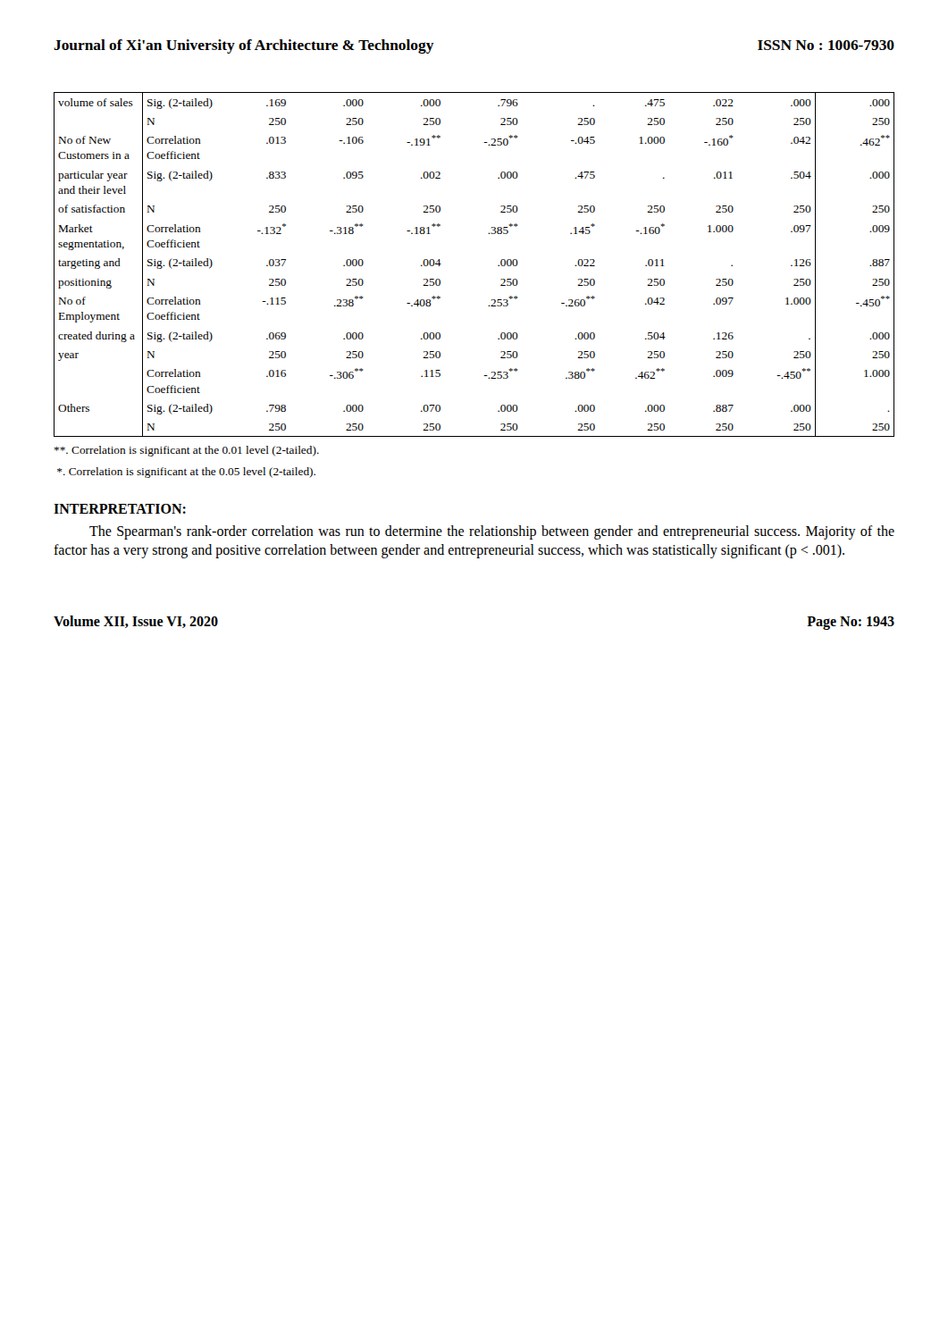Journal of Xi'an University of Architecture & Technology ISSN No : 1006-7930
| volume of sales | Sig. (2-tailed) | .169 | .000 | .000 | .796 | . | .475 | .022 | .000 | .000 |
| | N | 250 | 250 | 250 | 250 | 250 | 250 | 250 | 250 | 250 |
| No of New Customers in a | Correlation Coefficient | .013 | -.106 | -.191 ** | -.250 ** | -.045 | 1.000 | -.160 * | .042 | .462 ** |
| particular year and their level | Sig. (2-tailed) | .833 | .095 | .002 | .000 | .475 | . | .011 | .504 | .000 |
| of satisfaction | N | 250 | 250 | 250 | 250 | 250 | 250 | 250 | 250 | 250 |
| Market segmentation, | Correlation Coefficient | -.132 * | -.318 ** | -.181 ** | .385 ** | .145 * | -.160 * | 1.000 | .097 | .009 |
| targeting and | Sig. (2-tailed) | .037 | .000 | .004 | .000 | .022 | .011 | . | .126 | .887 |
| positioning | N | 250 | 250 | 250 | 250 | 250 | 250 | 250 | 250 | 250 |
| No of Employment | Correlation Coefficient | -.115 | .238 ** | -.408 ** | .253 ** | -.260 ** | .042 | .097 | 1.000 | -.450 ** |
| created during a | Sig. (2-tailed) | .069 | .000 | .000 | .000 | .000 | .504 | .126 | . | .000 |
| year | N | 250 | 250 | 250 | 250 | 250 | 250 | 250 | 250 | 250 |
| | Correlation Coefficient | .016 | -.306 ** | .115 | -.253 ** | .380 ** | .462 ** | .009 | -.450 ** | 1.000 |
| Others | Sig. (2-tailed) | .798 | .000 | .070 | .000 | .000 | .000 | .887 | .000 | . |
| | N | 250 | 250 | 250 | 250 | 250 | 250 | 250 | 250 | 250 |
**. Correlation is significant at the 0.01 level (2-tailed).
*. Correlation is significant at the 0.05 level (2-tailed).
INTERPRETATION:
The Spearman's rank-order correlation was run to determine the relationship between gender and entrepreneurial success. Majority of the factor has a very strong and positive correlation between gender and entrepreneurial success, which was statistically significant (p < .001).
Volume XII, Issue VI, 2020 Page No: 1943